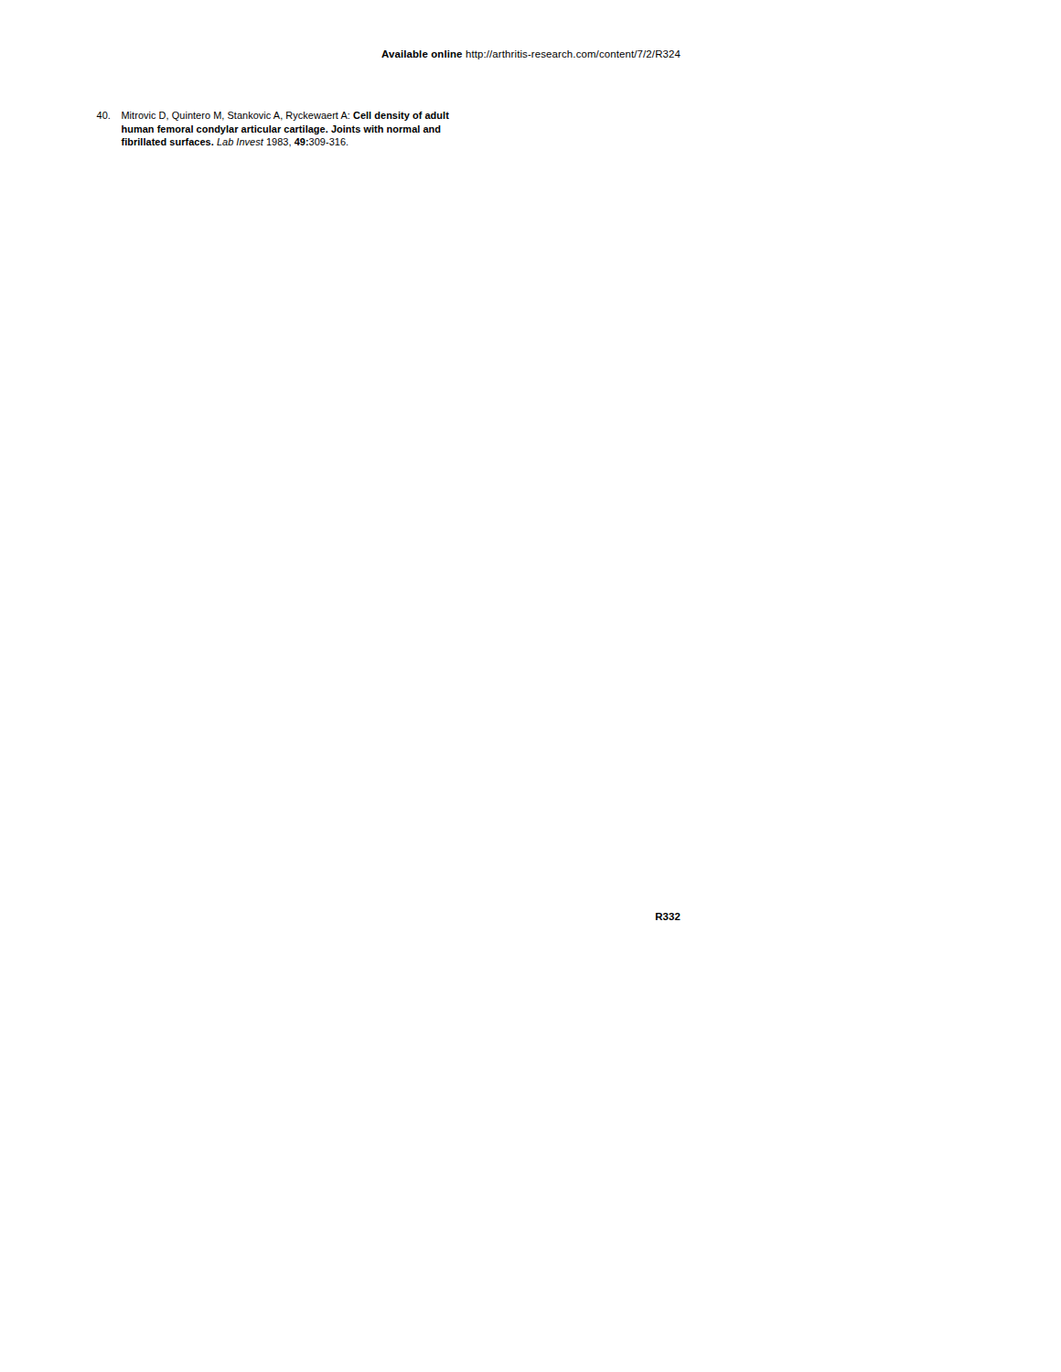Available online http://arthritis-research.com/content/7/2/R324
40.
Mitrovic D, Quintero M, Stankovic A, Ryckewaert A: Cell density of adult human femoral condylar articular cartilage. Joints with normal and fibrillated surfaces. Lab Invest 1983, 49: 309-316.
R332